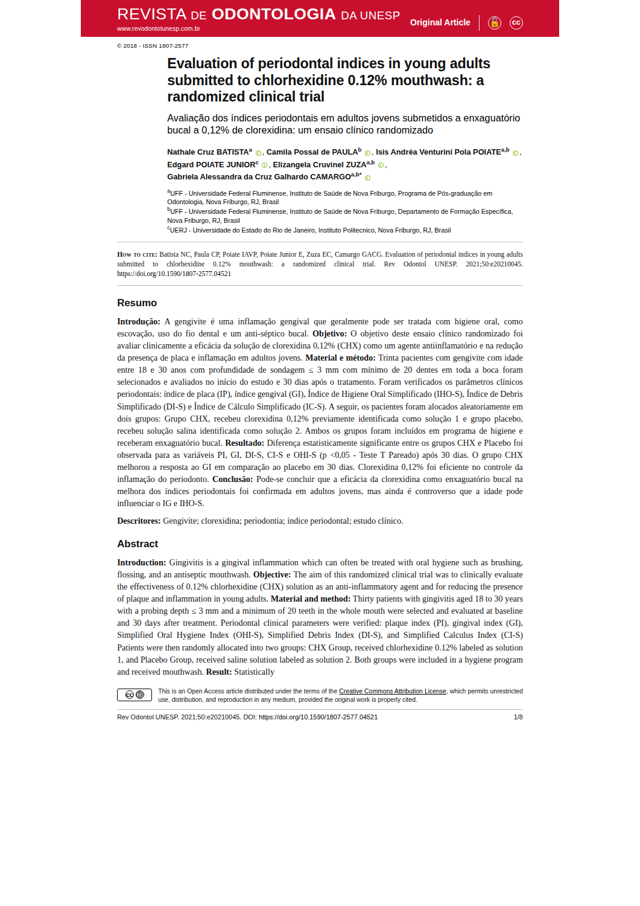REVISTA DE ODONTOLOGIA DA UNESP
www.revodontolunesp.com.br
Original Article
🔓
cc
© 2018 - ISSN 1807-2577
Evaluation of periodontal indices in young adults submitted to chlorhexidine 0.12% mouthwash: a randomized clinical trial
Avaliação dos índices periodontais em adultos jovens submetidos a enxaguatório bucal a 0,12% de clorexidina: um ensaio clínico randomizado
Nathale Cruz BATISTAa , Camila Possal de PAULAb , Isis Andréa Venturini Pola POIATEa,b ,
Edgard POIATE JUNIORc , Elizangela Cruvinel ZUZAa,b ,
Gabriela Alessandra da Cruz Galhardo CAMARGOa,b*
aUFF - Universidade Federal Fluminense, Instituto de Saúde de Nova Friburgo, Programa de Pós-graduação em Odontologia, Nova Friburgo, RJ, Brasil
bUFF - Universidade Federal Fluminense, Instituto de Saúde de Nova Friburgo, Departamento de Formação Específica, Nova Friburgo, RJ, Brasil
cUERJ - Universidade do Estado do Rio de Janeiro, Instituto Politecnico, Nova Friburgo, RJ, Brasil
How to cite: Batista NC, Paula CP, Poiate IAVP, Poiate Junior E, Zuza EC, Camargo GACG. Evaluation of periodontal indices in young adults submitted to chlorhexidine 0.12% mouthwash: a randomized clinical trial. Rev Odontol UNESP. 2021;50:e20210045. https://doi.org/10.1590/1807-2577.04521
Resumo
Introdução: A gengivite é uma inflamação gengival que geralmente pode ser tratada com higiene oral, como escovação, uso do fio dental e um anti-séptico bucal. Objetivo: O objetivo deste ensaio clínico randomizado foi avaliar clinicamente a eficácia da solução de clorexidina 0,12% (CHX) como um agente antiinflamatório e na redução da presença de placa e inflamação em adultos jovens. Material e método: Trinta pacientes com gengivite com idade entre 18 e 30 anos com profundidade de sondagem ≤ 3 mm com mínimo de 20 dentes em toda a boca foram selecionados e avaliados no início do estudo e 30 dias após o tratamento. Foram verificados os parâmetros clínicos periodontais: índice de placa (IP), índice gengival (GI), Índice de Higiene Oral Simplificado (IHO-S), Índice de Debris Simplificado (DI-S) e Índice de Cálculo Simplificado (IC-S). A seguir, os pacientes foram alocados aleatoriamente em dois grupos: Grupo CHX, recebeu clorexidina 0,12% previamente identificada como solução 1 e grupo placebo, recebeu solução salina identificada como solução 2. Ambos os grupos foram incluídos em programa de higiene e receberam enxaguatório bucal. Resultado: Diferença estatisticamente significante entre os grupos CHX e Placebo foi observada para as variáveis PI, GI, DI-S, CI-S e OHI-S (p <0,05 - Teste T Pareado) após 30 dias. O grupo CHX melhorou a resposta ao GI em comparação ao placebo em 30 dias. Clorexidina 0,12% foi eficiente no controle da inflamação do periodonto. Conclusão: Pode-se concluir que a eficácia da clorexidina como enxaguatório bucal na melhora dos índices periodontais foi confirmada em adultos jovens, mas ainda é controverso que a idade pode influenciar o IG e IHO-S.
Descritores: Gengivite; clorexidina; periodontia; índice periodontal; estudo clínico.
Abstract
Introduction: Gingivitis is a gingival inflammation which can often be treated with oral hygiene such as brushing, flossing, and an antiseptic mouthwash. Objective: The aim of this randomized clinical trial was to clinically evaluate the effectiveness of 0.12% chlorhexidine (CHX) solution as an anti-inflammatory agent and for reducing the presence of plaque and inflammation in young adults. Material and method: Thirty patients with gingivitis aged 18 to 30 years with a probing depth ≤ 3 mm and a minimum of 20 teeth in the whole mouth were selected and evaluated at baseline and 30 days after treatment. Periodontal clinical parameters were verified: plaque index (PI), gingival index (GI), Simplified Oral Hygiene Index (OHI-S), Simplified Debris Index (DI-S), and Simplified Calculus Index (CI-S) Patients were then randomly allocated into two groups: CHX Group, received chlorhexidine 0.12% labeled as solution 1, and Placebo Group, received saline solution labeled as solution 2. Both groups were included in a hygiene program and received mouthwash. Result: Statistically
ccⒹ
This is an Open Access article distributed under the terms of the Creative Commons Attribution License, which permits unrestricted use, distribution, and reproduction in any medium, provided the original work is properly cited.
Rev Odontol UNESP. 2021;50:e20210045. DOI: https://doi.org/10.1590/1807-2577.04521
1/8